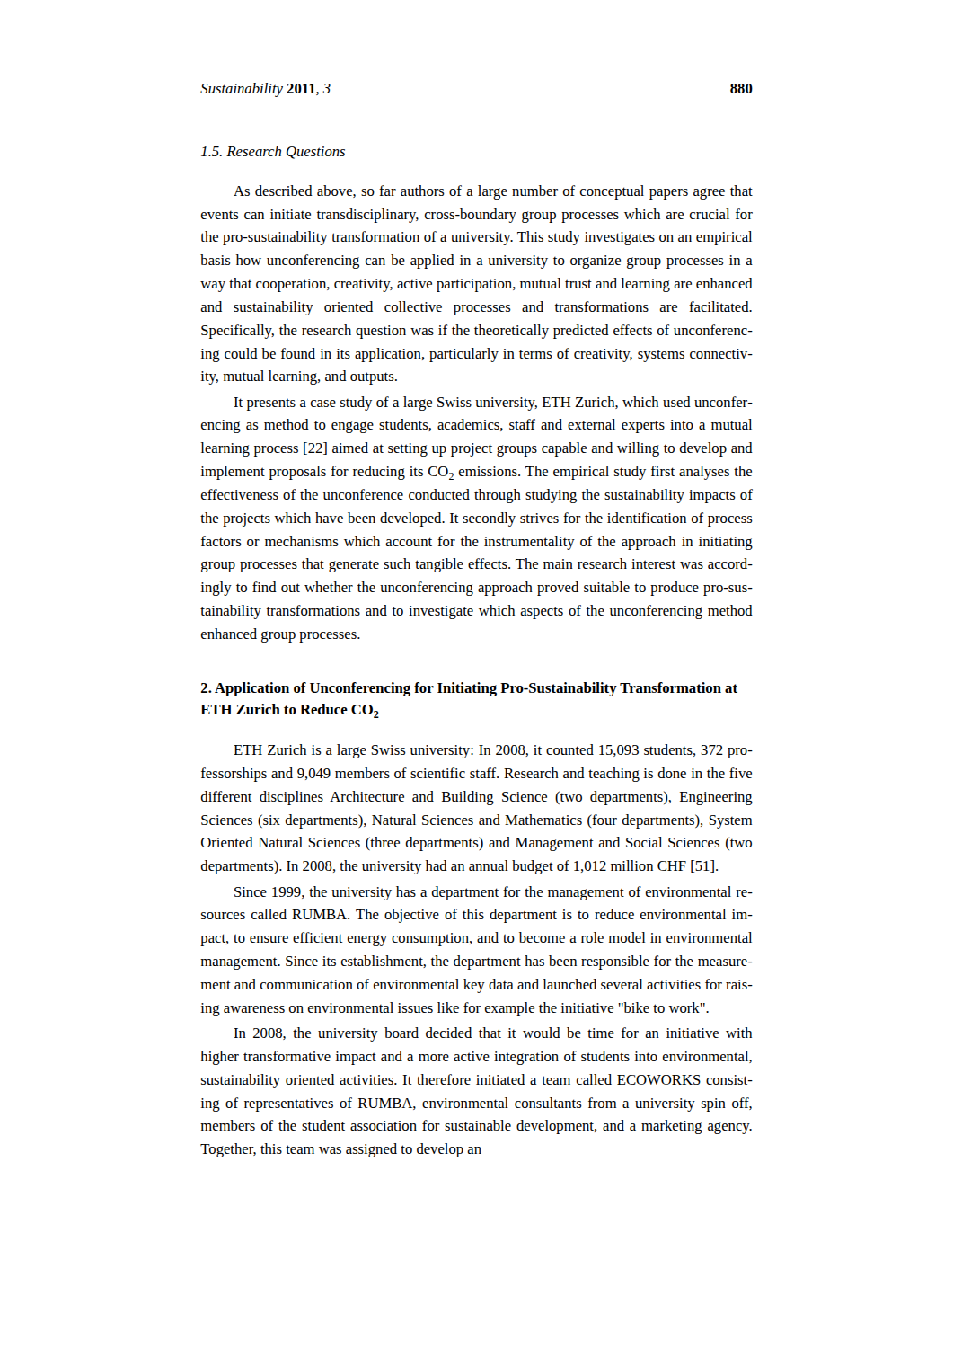Sustainability 2011, 3
880
1.5. Research Questions
As described above, so far authors of a large number of conceptual papers agree that events can initiate transdisciplinary, cross-boundary group processes which are crucial for the pro-sustainability transformation of a university. This study investigates on an empirical basis how unconferencing can be applied in a university to organize group processes in a way that cooperation, creativity, active participation, mutual trust and learning are enhanced and sustainability oriented collective processes and transformations are facilitated. Specifically, the research question was if the theoretically predicted effects of unconferencing could be found in its application, particularly in terms of creativity, systems connectivity, mutual learning, and outputs.
It presents a case study of a large Swiss university, ETH Zurich, which used unconferencing as method to engage students, academics, staff and external experts into a mutual learning process [22] aimed at setting up project groups capable and willing to develop and implement proposals for reducing its CO2 emissions. The empirical study first analyses the effectiveness of the unconference conducted through studying the sustainability impacts of the projects which have been developed. It secondly strives for the identification of process factors or mechanisms which account for the instrumentality of the approach in initiating group processes that generate such tangible effects. The main research interest was accordingly to find out whether the unconferencing approach proved suitable to produce pro-sustainability transformations and to investigate which aspects of the unconferencing method enhanced group processes.
2. Application of Unconferencing for Initiating Pro-Sustainability Transformation at ETH Zurich to Reduce CO2
ETH Zurich is a large Swiss university: In 2008, it counted 15,093 students, 372 professorships and 9,049 members of scientific staff. Research and teaching is done in the five different disciplines Architecture and Building Science (two departments), Engineering Sciences (six departments), Natural Sciences and Mathematics (four departments), System Oriented Natural Sciences (three departments) and Management and Social Sciences (two departments). In 2008, the university had an annual budget of 1,012 million CHF [51].
Since 1999, the university has a department for the management of environmental resources called RUMBA. The objective of this department is to reduce environmental impact, to ensure efficient energy consumption, and to become a role model in environmental management. Since its establishment, the department has been responsible for the measurement and communication of environmental key data and launched several activities for raising awareness on environmental issues like for example the initiative "bike to work".
In 2008, the university board decided that it would be time for an initiative with higher transformative impact and a more active integration of students into environmental, sustainability oriented activities. It therefore initiated a team called ECOWORKS consisting of representatives of RUMBA, environmental consultants from a university spin off, members of the student association for sustainable development, and a marketing agency. Together, this team was assigned to develop an